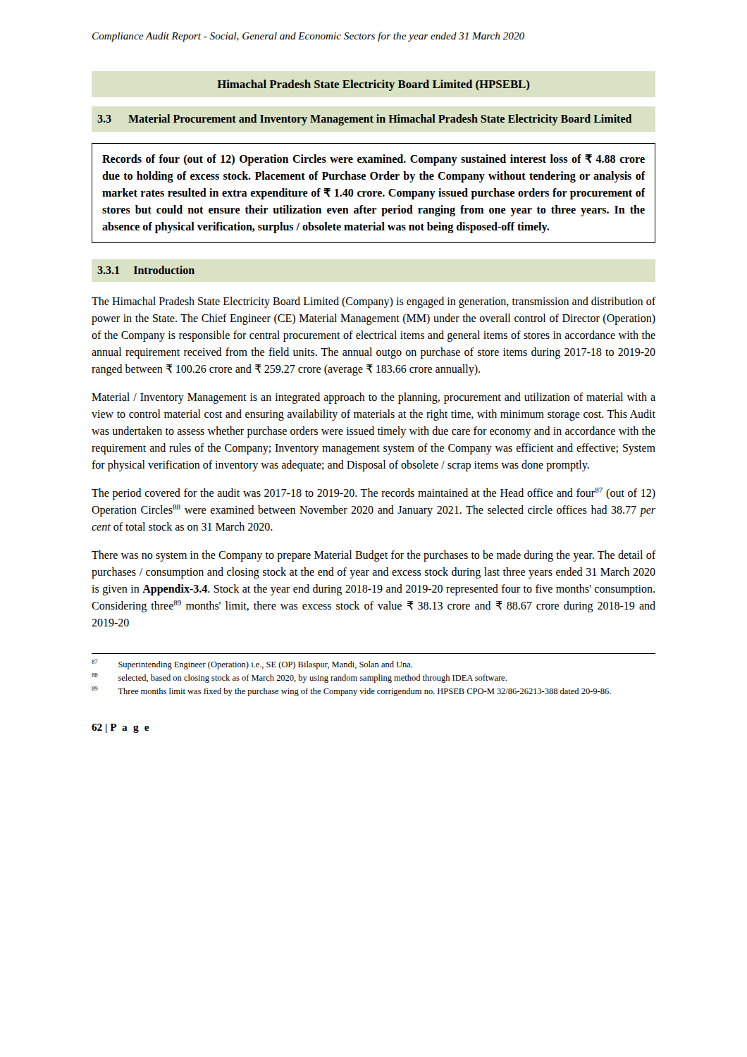Compliance Audit Report - Social, General and Economic Sectors for the year ended 31 March 2020
Himachal Pradesh State Electricity Board Limited (HPSEBL)
3.3 Material Procurement and Inventory Management in Himachal Pradesh State Electricity Board Limited
Records of four (out of 12) Operation Circles were examined. Company sustained interest loss of ₹ 4.88 crore due to holding of excess stock. Placement of Purchase Order by the Company without tendering or analysis of market rates resulted in extra expenditure of ₹ 1.40 crore. Company issued purchase orders for procurement of stores but could not ensure their utilization even after period ranging from one year to three years. In the absence of physical verification, surplus / obsolete material was not being disposed-off timely.
3.3.1 Introduction
The Himachal Pradesh State Electricity Board Limited (Company) is engaged in generation, transmission and distribution of power in the State. The Chief Engineer (CE) Material Management (MM) under the overall control of Director (Operation) of the Company is responsible for central procurement of electrical items and general items of stores in accordance with the annual requirement received from the field units. The annual outgo on purchase of store items during 2017-18 to 2019-20 ranged between ₹ 100.26 crore and ₹ 259.27 crore (average ₹ 183.66 crore annually).
Material / Inventory Management is an integrated approach to the planning, procurement and utilization of material with a view to control material cost and ensuring availability of materials at the right time, with minimum storage cost. This Audit was undertaken to assess whether purchase orders were issued timely with due care for economy and in accordance with the requirement and rules of the Company; Inventory management system of the Company was efficient and effective; System for physical verification of inventory was adequate; and Disposal of obsolete / scrap items was done promptly.
The period covered for the audit was 2017-18 to 2019-20. The records maintained at the Head office and four87 (out of 12) Operation Circles88 were examined between November 2020 and January 2021. The selected circle offices had 38.77 per cent of total stock as on 31 March 2020.
There was no system in the Company to prepare Material Budget for the purchases to be made during the year. The detail of purchases / consumption and closing stock at the end of year and excess stock during last three years ended 31 March 2020 is given in Appendix-3.4. Stock at the year end during 2018-19 and 2019-20 represented four to five months' consumption. Considering three89 months' limit, there was excess stock of value ₹ 38.13 crore and ₹ 88.67 crore during 2018-19 and 2019-20
| 87 | Superintending Engineer (Operation) i.e., SE (OP) Bilaspur, Mandi, Solan and Una. |
| 88 | selected, based on closing stock as of March 2020, by using random sampling method through IDEA software. |
| 89 | Three months limit was fixed by the purchase wing of the Company vide corrigendum no. HPSEB CPO-M 32/86-26213-388 dated 20-9-86. |
62 | P a g e